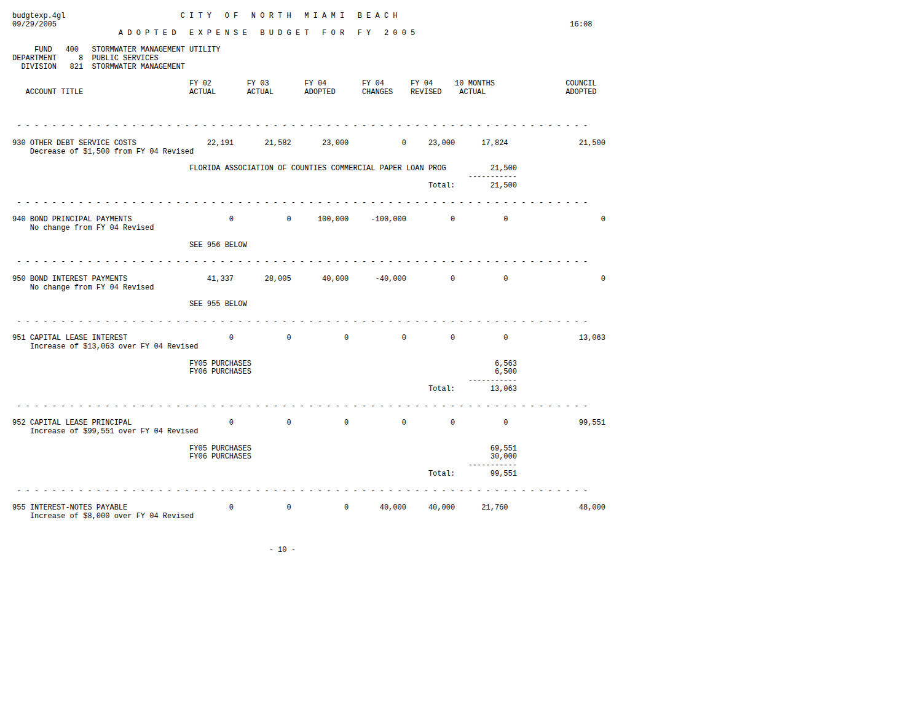budgtexp.4gl                          C I T Y   O F   N O R T H   M I A M I   B E A C H
09/29/2005                                                                                                                    16:08
                        A D O P T E D   E X P E N S E   B U D G E T   F O R   F Y   2 0 0 5

     FUND   400   STORMWATER MANAGEMENT UTILITY
DEPARTMENT     8  PUBLIC SERVICES
  DIVISION   821  STORMWATER MANAGEMENT

                                        FY 02        FY 03        FY 04        FY 04      FY 04     10 MONTHS                COUNCIL
   ACCOUNT TITLE                        ACTUAL       ACTUAL       ADOPTED      CHANGES    REVISED    ACTUAL                  ADOPTED



 - - - - - - - - - - - - - - - - - - - - - - - - - - - - - - - - - - - - - - - - - - - - - - - - - - - - - - - - - - - - - - - - -

930 OTHER DEBT SERVICE COSTS                22,191       21,582       23,000            0     23,000      17,824                21,500
    Decrease of $1,500 from FY 04 Revised

                                        FLORIDA ASSOCIATION OF COUNTIES COMMERCIAL PAPER LOAN PROG          21,500
                                                                                                       -----------
                                                                                              Total:        21,500

 - - - - - - - - - - - - - - - - - - - - - - - - - - - - - - - - - - - - - - - - - - - - - - - - - - - - - - - - - - - - - - - - -

940 BOND PRINCIPAL PAYMENTS                      0            0      100,000     -100,000          0           0                     0
    No change from FY 04 Revised

                                        SEE 956 BELOW

 - - - - - - - - - - - - - - - - - - - - - - - - - - - - - - - - - - - - - - - - - - - - - - - - - - - - - - - - - - - - - - - - -

950 BOND INTEREST PAYMENTS                  41,337       28,005       40,000      -40,000          0           0                     0
    No change from FY 04 Revised

                                        SEE 955 BELOW

 - - - - - - - - - - - - - - - - - - - - - - - - - - - - - - - - - - - - - - - - - - - - - - - - - - - - - - - - - - - - - - - - -

951 CAPITAL LEASE INTEREST                       0            0            0            0          0           0                13,063
    Increase of $13,063 over FY 04 Revised

                                        FY05 PURCHASES                                                       6,563
                                        FY06 PURCHASES                                                       6,500
                                                                                                       -----------
                                                                                              Total:        13,063

 - - - - - - - - - - - - - - - - - - - - - - - - - - - - - - - - - - - - - - - - - - - - - - - - - - - - - - - - - - - - - - - - -

952 CAPITAL LEASE PRINCIPAL                      0            0            0            0          0           0                99,551
    Increase of $99,551 over FY 04 Revised

                                        FY05 PURCHASES                                                      69,551
                                        FY06 PURCHASES                                                      30,000
                                                                                                       -----------
                                                                                              Total:        99,551

 - - - - - - - - - - - - - - - - - - - - - - - - - - - - - - - - - - - - - - - - - - - - - - - - - - - - - - - - - - - - - - - - -

955 INTEREST-NOTES PAYABLE                       0            0            0       40,000     40,000      21,760                48,000
    Increase of $8,000 over FY 04 Revised



                                                          - 10 -